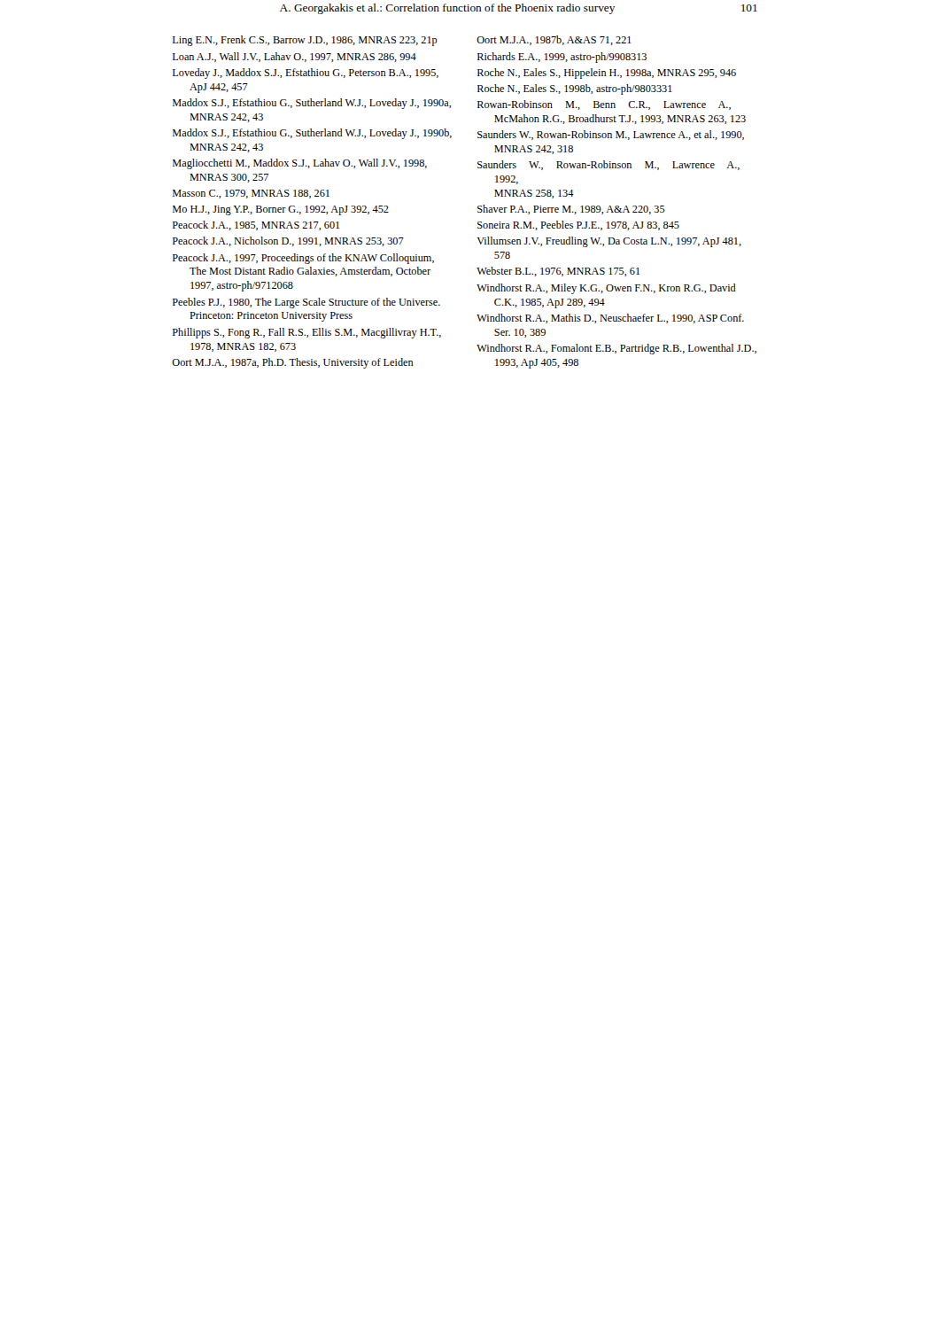A. Georgakakis et al.: Correlation function of the Phoenix radio survey 101
Ling E.N., Frenk C.S., Barrow J.D., 1986, MNRAS 223, 21p
Loan A.J., Wall J.V., Lahav O., 1997, MNRAS 286, 994
Loveday J., Maddox S.J., Efstathiou G., Peterson B.A., 1995, ApJ 442, 457
Maddox S.J., Efstathiou G., Sutherland W.J., Loveday J., 1990a, MNRAS 242, 43
Maddox S.J., Efstathiou G., Sutherland W.J., Loveday J., 1990b, MNRAS 242, 43
Magliocchetti M., Maddox S.J., Lahav O., Wall J.V., 1998, MNRAS 300, 257
Masson C., 1979, MNRAS 188, 261
Mo H.J., Jing Y.P., Borner G., 1992, ApJ 392, 452
Peacock J.A., 1985, MNRAS 217, 601
Peacock J.A., Nicholson D., 1991, MNRAS 253, 307
Peacock J.A., 1997, Proceedings of the KNAW Colloquium, The Most Distant Radio Galaxies, Amsterdam, October 1997, astro-ph/9712068
Peebles P.J., 1980, The Large Scale Structure of the Universe. Princeton: Princeton University Press
Phillipps S., Fong R., Fall R.S., Ellis S.M., Macgillivray H.T., 1978, MNRAS 182, 673
Oort M.J.A., 1987a, Ph.D. Thesis, University of Leiden
Oort M.J.A., 1987b, A&AS 71, 221
Richards E.A., 1999, astro-ph/9908313
Roche N., Eales S., Hippelein H., 1998a, MNRAS 295, 946
Roche N., Eales S., 1998b, astro-ph/9803331
Rowan-Robinson M., Benn C.R., Lawrence A.,
McMahon R.G., Broadhurst T.J., 1993, MNRAS 263, 123
Saunders W., Rowan-Robinson M., Lawrence A., et al., 1990, MNRAS 242, 318
Saunders W., Rowan-Robinson M., Lawrence A., 1992,
MNRAS 258, 134
Shaver P.A., Pierre M., 1989, A&A 220, 35
Soneira R.M., Peebles P.J.E., 1978, AJ 83, 845
Villumsen J.V., Freudling W., Da Costa L.N., 1997, ApJ 481, 578
Webster B.L., 1976, MNRAS 175, 61
Windhorst R.A., Miley K.G., Owen F.N., Kron R.G., David C.K., 1985, ApJ 289, 494
Windhorst R.A., Mathis D., Neuschaefer L., 1990, ASP Conf. Ser. 10, 389
Windhorst R.A., Fomalont E.B., Partridge R.B., Lowenthal J.D., 1993, ApJ 405, 498